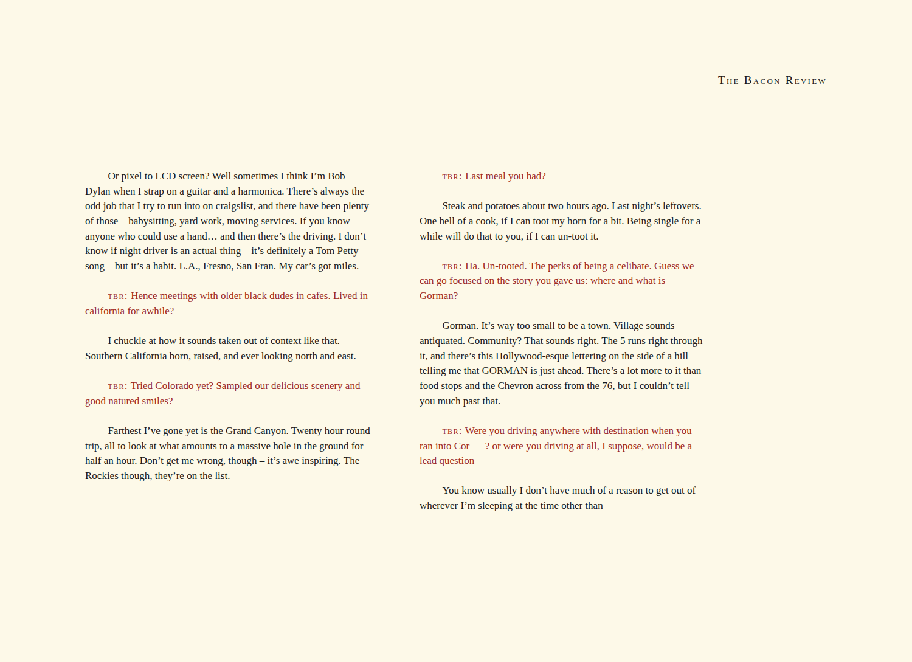The Bacon Review
Or pixel to LCD screen? Well sometimes I think I’m Bob Dylan when I strap on a guitar and a harmonica. There’s always the odd job that I try to run into on craigslist, and there have been plenty of those – babysitting, yard work, moving services. If you know anyone who could use a hand… and then there’s the driving. I don’t know if night driver is an actual thing – it’s definitely a Tom Petty song – but it’s a habit. L.A., Fresno, San Fran. My car’s got miles.
tbr: Hence meetings with older black dudes in cafes. Lived in california for awhile?
I chuckle at how it sounds taken out of context like that. Southern California born, raised, and ever looking north and east.
tbr: Tried Colorado yet? Sampled our delicious scenery and good natured smiles?
Farthest I’ve gone yet is the Grand Canyon. Twenty hour round trip, all to look at what amounts to a massive hole in the ground for half an hour. Don’t get me wrong, though – it’s awe inspiring. The Rockies though, they’re on the list.
tbr: Last meal you had?
Steak and potatoes about two hours ago. Last night’s leftovers. One hell of a cook, if I can toot my horn for a bit. Being single for a while will do that to you, if I can un-toot it.
tbr: Ha. Un-tooted. The perks of being a celibate. Guess we can go focused on the story you gave us: where and what is Gorman?
Gorman. It’s way too small to be a town. Village sounds antiquated. Community? That sounds right. The 5 runs right through it, and there’s this Hollywood-esque lettering on the side of a hill telling me that GORMAN is just ahead. There’s a lot more to it than food stops and the Chevron across from the 76, but I couldn’t tell you much past that.
tbr: Were you driving anywhere with destination when you ran into Cor___? or were you driving at all, I suppose, would be a lead question
You know usually I don’t have much of a reason to get out of wherever I’m sleeping at the time other than